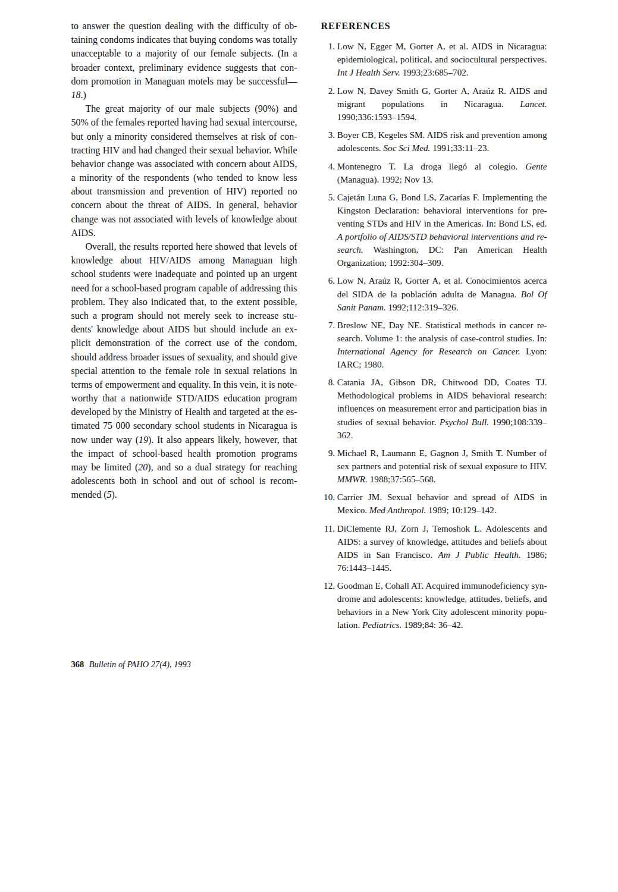to answer the question dealing with the difficulty of obtaining condoms indicates that buying condoms was totally unacceptable to a majority of our female subjects. (In a broader context, preliminary evidence suggests that condom promotion in Managuan motels may be successful—18.)
The great majority of our male subjects (90%) and 50% of the females reported having had sexual intercourse, but only a minority considered themselves at risk of contracting HIV and had changed their sexual behavior. While behavior change was associated with concern about AIDS, a minority of the respondents (who tended to know less about transmission and prevention of HIV) reported no concern about the threat of AIDS. In general, behavior change was not associated with levels of knowledge about AIDS.
Overall, the results reported here showed that levels of knowledge about HIV/AIDS among Managuan high school students were inadequate and pointed up an urgent need for a school-based program capable of addressing this problem. They also indicated that, to the extent possible, such a program should not merely seek to increase students' knowledge about AIDS but should include an explicit demonstration of the correct use of the condom, should address broader issues of sexuality, and should give special attention to the female role in sexual relations in terms of empowerment and equality. In this vein, it is noteworthy that a nationwide STD/AIDS education program developed by the Ministry of Health and targeted at the estimated 75 000 secondary school students in Nicaragua is now under way (19). It also appears likely, however, that the impact of school-based health promotion programs may be limited (20), and so a dual strategy for reaching adolescents both in school and out of school is recommended (5).
References
Low N, Egger M, Gorter A, et al. AIDS in Nicaragua: epidemiological, political, and sociocultural perspectives. Int J Health Serv. 1993;23:685–702.
Low N, Davey Smith G, Gorter A, Araúz R. AIDS and migrant populations in Nicaragua. Lancet. 1990;336:1593–1594.
Boyer CB, Kegeles SM. AIDS risk and prevention among adolescents. Soc Sci Med. 1991;33:11–23.
Montenegro T. La droga llegó al colegio. Gente (Managua). 1992; Nov 13.
Cajetán Luna G, Bond LS, Zacarías F. Implementing the Kingston Declaration: behavioral interventions for preventing STDs and HIV in the Americas. In: Bond LS, ed. A portfolio of AIDS/STD behavioral interventions and research. Washington, DC: Pan American Health Organization; 1992:304–309.
Low N, Araúz R, Gorter A, et al. Conocimientos acerca del SIDA de la población adulta de Managua. Bol Of Sanit Panam. 1992;112:319–326.
Breslow NE, Day NE. Statistical methods in cancer research. Volume 1: the analysis of case-control studies. In: International Agency for Research on Cancer. Lyon: IARC; 1980.
Catania JA, Gibson DR, Chitwood DD, Coates TJ. Methodological problems in AIDS behavioral research: influences on measurement error and participation bias in studies of sexual behavior. Psychol Bull. 1990;108:339–362.
Michael R, Laumann E, Gagnon J, Smith T. Number of sex partners and potential risk of sexual exposure to HIV. MMWR. 1988;37:565–568.
Carrier JM. Sexual behavior and spread of AIDS in Mexico. Med Anthropol. 1989; 10:129–142.
DiClemente RJ, Zorn J, Temoshok L. Adolescents and AIDS: a survey of knowledge, attitudes and beliefs about AIDS in San Francisco. Am J Public Health. 1986; 76:1443–1445.
Goodman E, Cohall AT. Acquired immunodeficiency syndrome and adolescents: knowledge, attitudes, beliefs, and behaviors in a New York City adolescent minority population. Pediatrics. 1989;84: 36–42.
368 Bulletin of PAHO 27(4), 1993